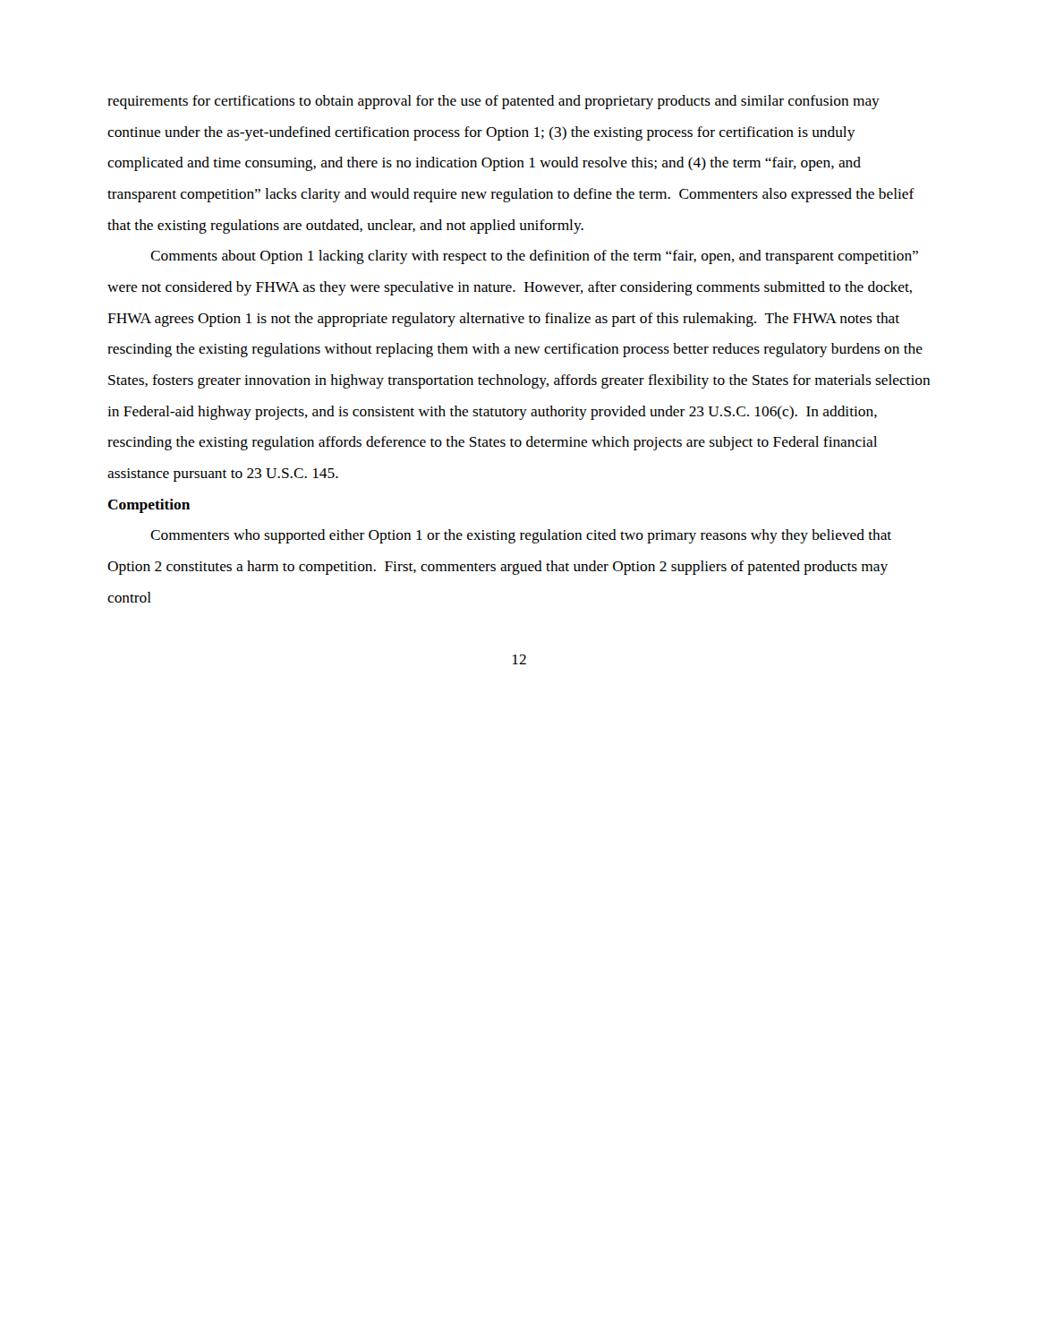requirements for certifications to obtain approval for the use of patented and proprietary products and similar confusion may continue under the as-yet-undefined certification process for Option 1; (3) the existing process for certification is unduly complicated and time consuming, and there is no indication Option 1 would resolve this; and (4) the term “fair, open, and transparent competition” lacks clarity and would require new regulation to define the term. Commenters also expressed the belief that the existing regulations are outdated, unclear, and not applied uniformly.
Comments about Option 1 lacking clarity with respect to the definition of the term “fair, open, and transparent competition” were not considered by FHWA as they were speculative in nature. However, after considering comments submitted to the docket, FHWA agrees Option 1 is not the appropriate regulatory alternative to finalize as part of this rulemaking. The FHWA notes that rescinding the existing regulations without replacing them with a new certification process better reduces regulatory burdens on the States, fosters greater innovation in highway transportation technology, affords greater flexibility to the States for materials selection in Federal-aid highway projects, and is consistent with the statutory authority provided under 23 U.S.C. 106(c). In addition, rescinding the existing regulation affords deference to the States to determine which projects are subject to Federal financial assistance pursuant to 23 U.S.C. 145.
Competition
Commenters who supported either Option 1 or the existing regulation cited two primary reasons why they believed that Option 2 constitutes a harm to competition. First, commenters argued that under Option 2 suppliers of patented products may control
12